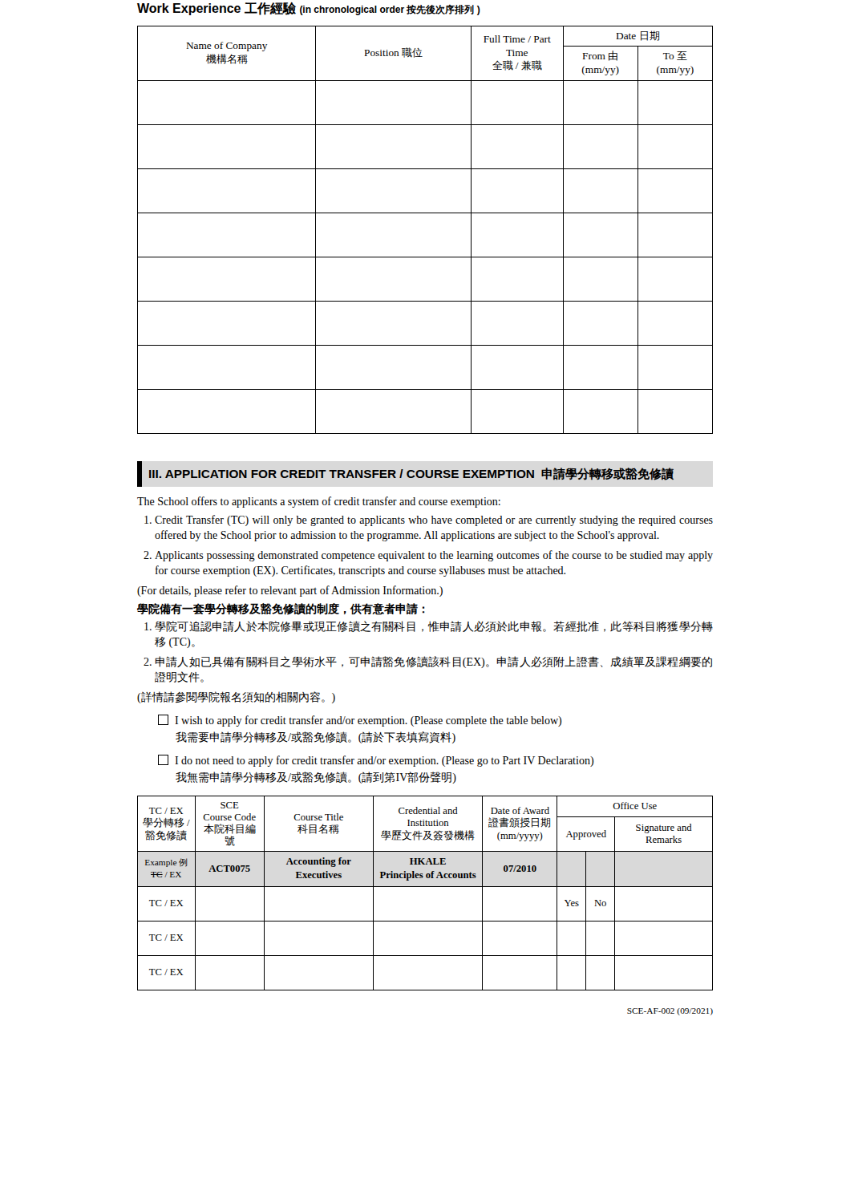Work Experience 工作經驗 (in chronological order 按先後次序排列 )
| Name of Company 機構名稱 | Position 職位 | Full Time / Part Time 全職 / 兼職 | Date 日期 |
| --- | --- | --- | --- |
| From 由 (mm/yy) | To 至 (mm/yy) |
III. APPLICATION FOR CREDIT TRANSFER / COURSE EXEMPTION 申請學分轉移或豁免修讀
The School offers to applicants a system of credit transfer and course exemption:
Credit Transfer (TC) will only be granted to applicants who have completed or are currently studying the required courses offered by the School prior to admission to the programme. All applications are subject to the School's approval.
Applicants possessing demonstrated competence equivalent to the learning outcomes of the course to be studied may apply for course exemption (EX). Certificates, transcripts and course syllabuses must be attached.
(For details, please refer to relevant part of Admission Information.)
學院備有一套學分轉移及豁免修讀的制度，供有意者申請：
學院可追認申請人於本院修畢或現正修讀之有關科目，惟申請人必須於此申報。若經批准，此等科目將獲學分轉移 (TC)。
申請人如已具備有關科目之學術水平，可申請豁免修讀該科目(EX)。申請人必須附上證書、成績單及課程綱要的證明文件。
(詳情請參閱學院報名須知的相關內容。)
I wish to apply for credit transfer and/or exemption. (Please complete the table below)
我需要申請學分轉移及/或豁免修讀。(請於下表填寫資料)
I do not need to apply for credit transfer and/or exemption. (Please go to Part IV Declaration)
我無需申請學分轉移及/或豁免修讀。(請到第IV部份聲明)
| TC / EX 學分轉移 / 豁免修讀 | SCE Course Code 本院科目編號 | Course Title 科目名稱 | Credential and Institution 學歷文件及簽發機構 | Date of Award 證書頒授日期 (mm/yyyy) | Office Use |
| --- | --- | --- | --- | --- | --- |
| Approved | Signature and Remarks |
| Example 例 TC / EX | ACT0075 | Accounting for Executives | HKALE Principles of Accounts | 07/2010 | | | |
| TC / EX | | | | | Yes | No | |
| TC / EX | | | | | | | |
| TC / EX | | | | | | | |
SCE-AF-002 (09/2021)